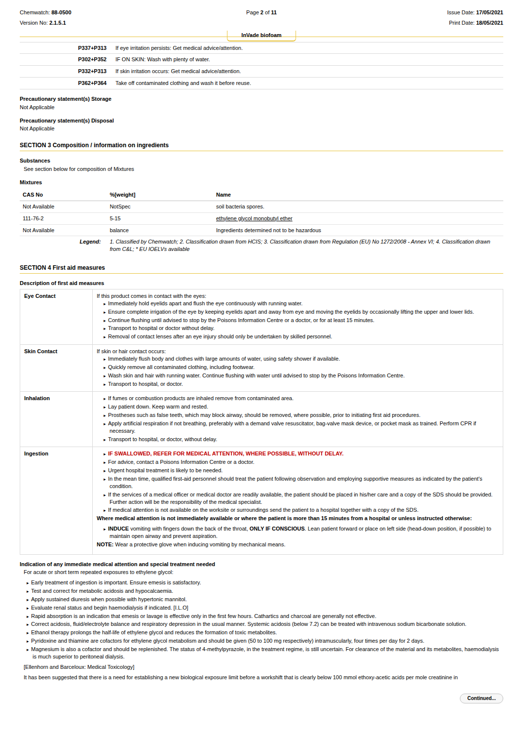Chemwatch: 88-0500
Version No: 2.1.5.1
Page 2 of 11
Issue Date: 17/05/2021
Print Date: 18/05/2021
InVade biofoam
| P337+P313 | If eye irritation persists: Get medical advice/attention. |
| P302+P352 | IF ON SKIN: Wash with plenty of water. |
| P332+P313 | If skin irritation occurs: Get medical advice/attention. |
| P362+P364 | Take off contaminated clothing and wash it before reuse. |
Precautionary statement(s) Storage
Not Applicable
Precautionary statement(s) Disposal
Not Applicable
SECTION 3 Composition / information on ingredients
Substances
See section below for composition of Mixtures
Mixtures
| CAS No | %[weight] | Name |
| --- | --- | --- |
| Not Available | NotSpec | soil bacteria spores. |
| 111-76-2 | 5-15 | ethylene glycol monobutyl ether |
| Not Available | balance | Ingredients determined not to be hazardous |
| Legend: | 1. Classified by Chemwatch; 2. Classification drawn from HCIS; 3. Classification drawn from Regulation (EU) No 1272/2008 - Annex VI; 4. Classification drawn from C&L; * EU IOELVs available |
SECTION 4 First aid measures
Description of first aid measures
| Eye Contact | If this product comes in contact with the eyes: Immediately hold eyelids apart and flush the eye continuously with running water. Ensure complete irrigation of the eye by keeping eyelids apart and away from eye and moving the eyelids by occasionally lifting the upper and lower lids. Continue flushing until advised to stop by the Poisons Information Centre or a doctor, or for at least 15 minutes. Transport to hospital or doctor without delay. Removal of contact lenses after an eye injury should only be undertaken by skilled personnel. |
| Skin Contact | If skin or hair contact occurs: Immediately flush body and clothes with large amounts of water, using safety shower if available. Quickly remove all contaminated clothing, including footwear. Wash skin and hair with running water. Continue flushing with water until advised to stop by the Poisons Information Centre. Transport to hospital, or doctor. |
| Inhalation | If fumes or combustion products are inhaled remove from contaminated area. Lay patient down. Keep warm and rested. Prostheses such as false teeth, which may block airway, should be removed, where possible, prior to initiating first aid procedures. Apply artificial respiration if not breathing, preferably with a demand valve resuscitator, bag-valve mask device, or pocket mask as trained. Perform CPR if necessary. Transport to hospital, or doctor, without delay. |
| Ingestion | IF SWALLOWED, REFER FOR MEDICAL ATTENTION, WHERE POSSIBLE, WITHOUT DELAY. For advice, contact a Poisons Information Centre or a doctor. Urgent hospital treatment is likely to be needed. In the mean time, qualified first-aid personnel should treat the patient following observation and employing supportive measures as indicated by the patient's condition. If the services of a medical officer or medical doctor are readily available, the patient should be placed in his/her care and a copy of the SDS should be provided. Further action will be the responsibility of the medical specialist. If medical attention is not available on the worksite or surroundings send the patient to a hospital together with a copy of the SDS. Where medical attention is not immediately available or where the patient is more than 15 minutes from a hospital or unless instructed otherwise: INDUCE vomiting with fingers down the back of the throat, ONLY IF CONSCIOUS . Lean patient forward or place on left side (head-down position, if possible) to maintain open airway and prevent aspiration. NOTE: Wear a protective glove when inducing vomiting by mechanical means. |
Indication of any immediate medical attention and special treatment needed
For acute or short term repeated exposures to ethylene glycol:
Early treatment of ingestion is important. Ensure emesis is satisfactory.
Test and correct for metabolic acidosis and hypocalcaemia.
Apply sustained diuresis when possible with hypertonic mannitol.
Evaluate renal status and begin haemodialysis if indicated. [I.L.O]
Rapid absorption is an indication that emesis or lavage is effective only in the first few hours. Cathartics and charcoal are generally not effective.
Correct acidosis, fluid/electrolyte balance and respiratory depression in the usual manner. Systemic acidosis (below 7.2) can be treated with intravenous sodium bicarbonate solution.
Ethanol therapy prolongs the half-life of ethylene glycol and reduces the formation of toxic metabolites.
Pyridoxine and thiamine are cofactors for ethylene glycol metabolism and should be given (50 to 100 mg respectively) intramuscularly, four times per day for 2 days.
Magnesium is also a cofactor and should be replenished. The status of 4-methylpyrazole, in the treatment regime, is still uncertain. For clearance of the material and its metabolites, haemodialysis is much superior to peritoneal dialysis.
[Ellenhorn and Barceloux: Medical Toxicology]
It has been suggested that there is a need for establishing a new biological exposure limit before a workshift that is clearly below 100 mmol ethoxy-acetic acids per mole creatinine in
Continued...